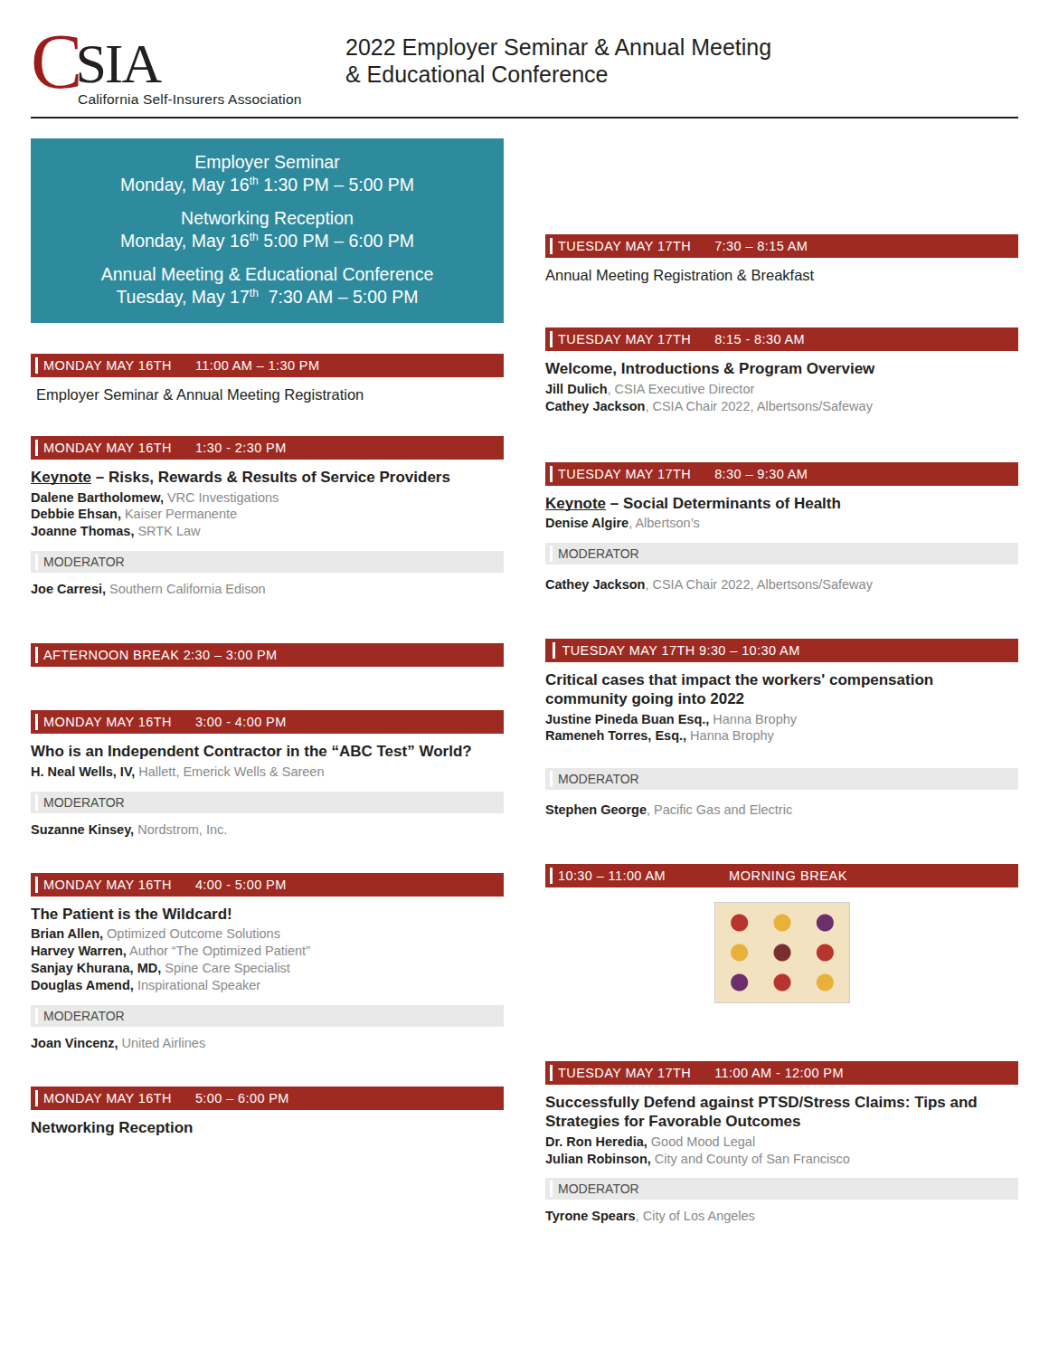CSIA
California Self-Insurers Association
2022 Employer Seminar & Annual Meeting
& Educational Conference
Employer Seminar
Monday, May 16th 1:30 PM – 5:00 PM
Networking Reception
Monday, May 16th 5:00 PM – 6:00 PM
Annual Meeting & Educational Conference
Tuesday, May 17th 7:30 AM – 5:00 PM
MONDAY MAY 16TH11:00 AM – 1:30 PM
Employer Seminar & Annual Meeting Registration
MONDAY MAY 16TH1:30 - 2:30 PM
Keynote – Risks, Rewards & Results of Service Providers
Dalene Bartholomew, VRC Investigations
Debbie Ehsan, Kaiser Permanente
Joanne Thomas, SRTK Law
MODERATOR
Joe Carresi, Southern California Edison
AFTERNOON BREAK 2:30 – 3:00 PM
MONDAY MAY 16TH3:00 - 4:00 PM
Who is an Independent Contractor in the “ABC Test” World?
H. Neal Wells, IV, Hallett, Emerick Wells & Sareen
MODERATOR
Suzanne Kinsey, Nordstrom, Inc.
MONDAY MAY 16TH4:00 - 5:00 PM
The Patient is the Wildcard!
Brian Allen, Optimized Outcome Solutions
Harvey Warren, Author “The Optimized Patient”
Sanjay Khurana, MD, Spine Care Specialist
Douglas Amend, Inspirational Speaker
MODERATOR
Joan Vincenz, United Airlines
MONDAY MAY 16TH5:00 – 6:00 PM
Networking Reception
TUESDAY MAY 17TH7:30 – 8:15 AM
Annual Meeting Registration & Breakfast
TUESDAY MAY 17TH8:15 - 8:30 AM
Welcome, Introductions & Program Overview
Jill Dulich, CSIA Executive Director
Cathey Jackson, CSIA Chair 2022, Albertsons/Safeway
TUESDAY MAY 17TH8:30 – 9:30 AM
Keynote – Social Determinants of Health
Denise Algire, Albertson’s
MODERATOR
Cathey Jackson, CSIA Chair 2022, Albertsons/Safeway
TUESDAY MAY 17TH 9:30 – 10:30 AM
Critical cases that impact the workers' compensation community going into 2022
Justine Pineda Buan Esq., Hanna Brophy
Rameneh Torres, Esq., Hanna Brophy
MODERATOR
Stephen George, Pacific Gas and Electric
10:30 – 11:00 AMMORNING BREAK
TUESDAY MAY 17TH11:00 AM - 12:00 PM
Successfully Defend against PTSD/Stress Claims: Tips and Strategies for Favorable Outcomes
Dr. Ron Heredia, Good Mood Legal
Julian Robinson, City and County of San Francisco
MODERATOR
Tyrone Spears, City of Los Angeles